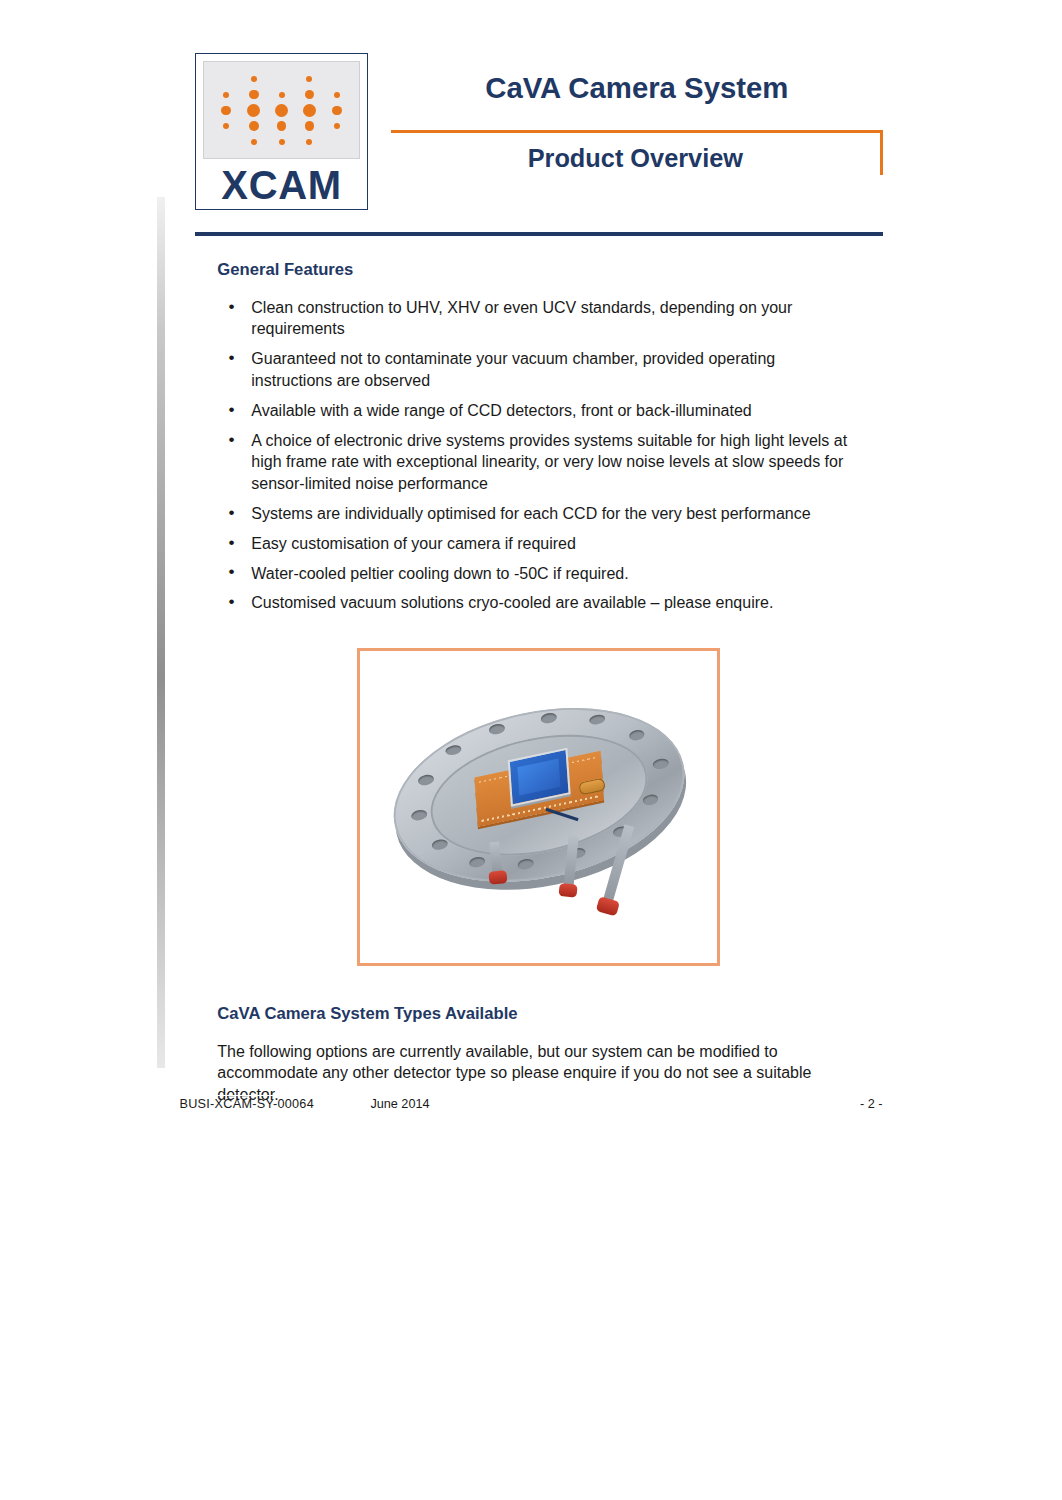XCAM
CaVA Camera System
Product Overview
General Features
Clean construction to UHV, XHV or even UCV standards, depending on your requirements
Guaranteed not to contaminate your vacuum chamber, provided operating instructions are observed
Available with a wide range of CCD detectors, front or back-illuminated
A choice of electronic drive systems provides systems suitable for high light levels at high frame rate with exceptional linearity, or very low noise levels at slow speeds for sensor-limited noise performance
Systems are individually optimised for each CCD for the very best performance
Easy customisation of your camera if required
Water-cooled peltier cooling down to -50C if required.
Customised vacuum solutions cryo-cooled are available – please enquire.
CaVA Camera System Types Available
The following options are currently available, but our system can be modified to accommodate any other detector type so please enquire if you do not see a suitable detector.
BUSI-XCAM-SY-00064 June 2014
- 2 -